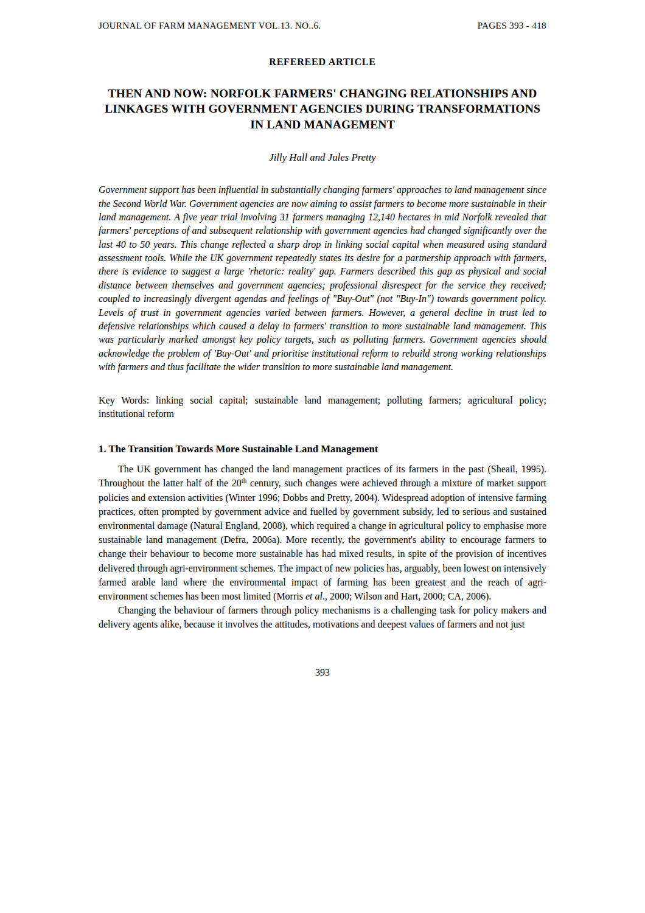Journal of Farm Management Vol.13. No..6. Pages 393 - 418
REFEREED ARTICLE
THEN AND NOW: NORFOLK FARMERS' CHANGING RELATIONSHIPS AND LINKAGES WITH GOVERNMENT AGENCIES DURING TRANSFORMATIONS IN LAND MANAGEMENT
Jilly Hall and Jules Pretty
Government support has been influential in substantially changing farmers' approaches to land management since the Second World War. Government agencies are now aiming to assist farmers to become more sustainable in their land management. A five year trial involving 31 farmers managing 12,140 hectares in mid Norfolk revealed that farmers' perceptions of and subsequent relationship with government agencies had changed significantly over the last 40 to 50 years. This change reflected a sharp drop in linking social capital when measured using standard assessment tools. While the UK government repeatedly states its desire for a partnership approach with farmers, there is evidence to suggest a large 'rhetoric: reality' gap. Farmers described this gap as physical and social distance between themselves and government agencies; professional disrespect for the service they received; coupled to increasingly divergent agendas and feelings of "Buy-Out" (not "Buy-In") towards government policy. Levels of trust in government agencies varied between farmers. However, a general decline in trust led to defensive relationships which caused a delay in farmers' transition to more sustainable land management. This was particularly marked amongst key policy targets, such as polluting farmers. Government agencies should acknowledge the problem of 'Buy-Out' and prioritise institutional reform to rebuild strong working relationships with farmers and thus facilitate the wider transition to more sustainable land management.
Key Words: linking social capital; sustainable land management; polluting farmers; agricultural policy; institutional reform
1. The Transition Towards More Sustainable Land Management
The UK government has changed the land management practices of its farmers in the past (Sheail, 1995). Throughout the latter half of the 20th century, such changes were achieved through a mixture of market support policies and extension activities (Winter 1996; Dobbs and Pretty, 2004). Widespread adoption of intensive farming practices, often prompted by government advice and fuelled by government subsidy, led to serious and sustained environmental damage (Natural England, 2008), which required a change in agricultural policy to emphasise more sustainable land management (Defra, 2006a). More recently, the government's ability to encourage farmers to change their behaviour to become more sustainable has had mixed results, in spite of the provision of incentives delivered through agri-environment schemes. The impact of new policies has, arguably, been lowest on intensively farmed arable land where the environmental impact of farming has been greatest and the reach of agri-environment schemes has been most limited (Morris et al., 2000; Wilson and Hart, 2000; CA, 2006).
Changing the behaviour of farmers through policy mechanisms is a challenging task for policy makers and delivery agents alike, because it involves the attitudes, motivations and deepest values of farmers and not just
393